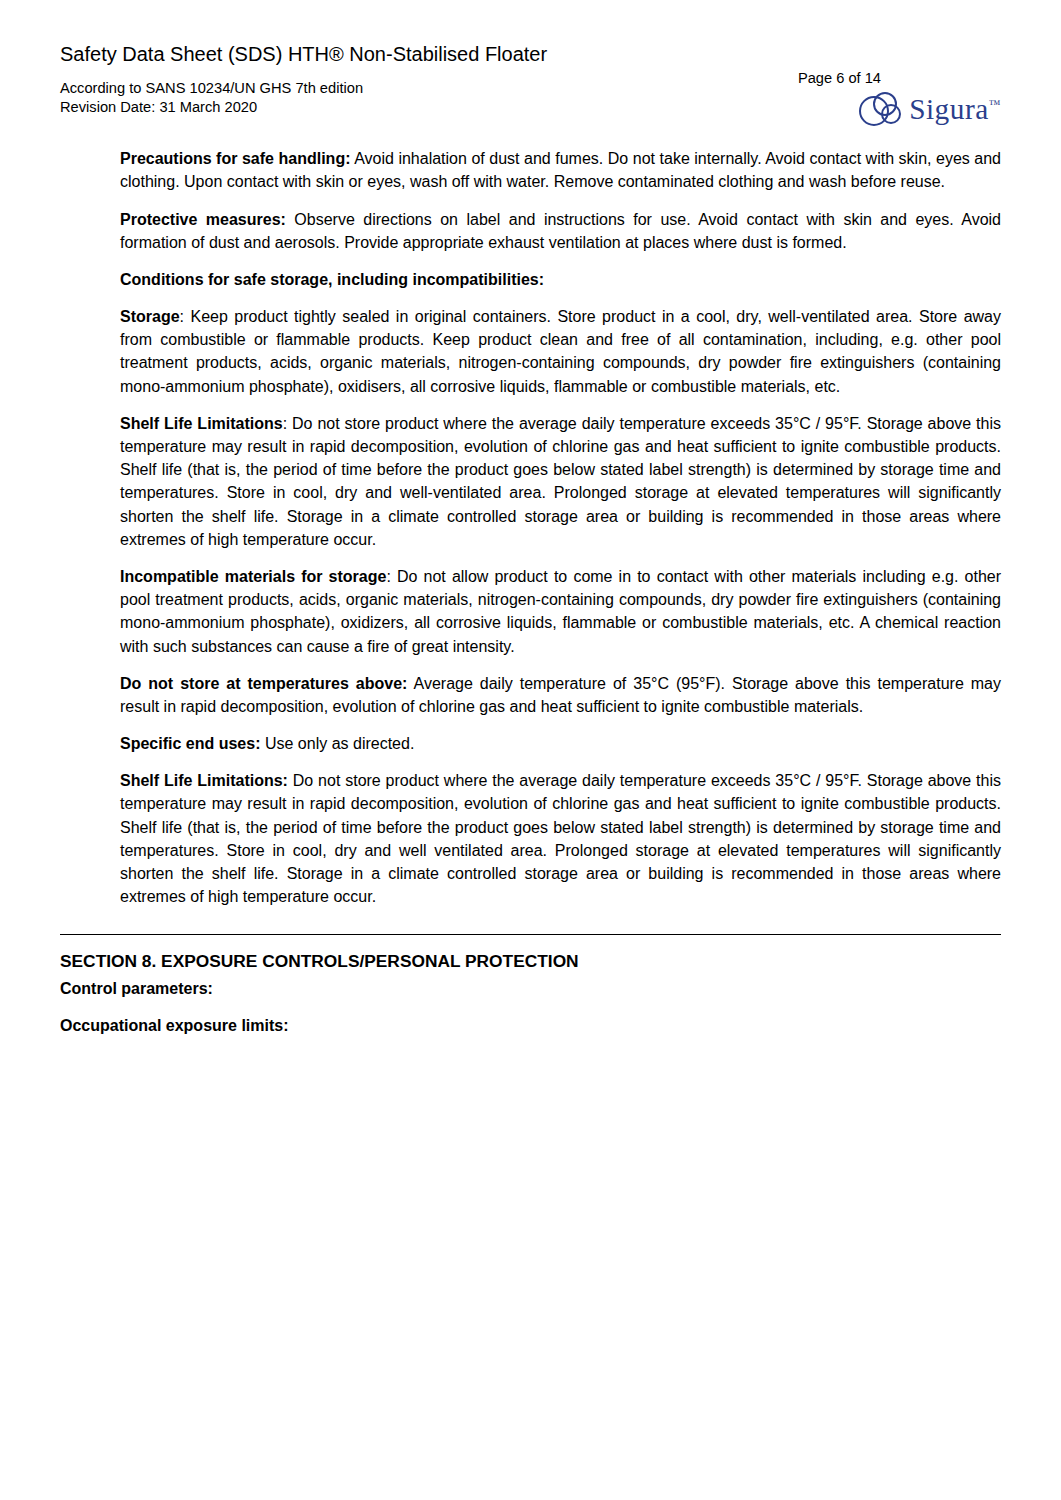Safety Data Sheet (SDS) HTH® Non-Stabilised Floater
Page 6 of 14
According to SANS 10234/UN GHS 7th edition
Revision Date: 31 March 2020
Sigura™
Precautions for safe handling: Avoid inhalation of dust and fumes. Do not take internally. Avoid contact with skin, eyes and clothing. Upon contact with skin or eyes, wash off with water. Remove contaminated clothing and wash before reuse.
Protective measures: Observe directions on label and instructions for use. Avoid contact with skin and eyes. Avoid formation of dust and aerosols. Provide appropriate exhaust ventilation at places where dust is formed.
Conditions for safe storage, including incompatibilities:
Storage: Keep product tightly sealed in original containers. Store product in a cool, dry, well-ventilated area. Store away from combustible or flammable products. Keep product clean and free of all contamination, including, e.g. other pool treatment products, acids, organic materials, nitrogen-containing compounds, dry powder fire extinguishers (containing mono-ammonium phosphate), oxidisers, all corrosive liquids, flammable or combustible materials, etc.
Shelf Life Limitations: Do not store product where the average daily temperature exceeds 35°C / 95°F. Storage above this temperature may result in rapid decomposition, evolution of chlorine gas and heat sufficient to ignite combustible products. Shelf life (that is, the period of time before the product goes below stated label strength) is determined by storage time and temperatures. Store in cool, dry and well-ventilated area. Prolonged storage at elevated temperatures will significantly shorten the shelf life. Storage in a climate controlled storage area or building is recommended in those areas where extremes of high temperature occur.
Incompatible materials for storage: Do not allow product to come in to contact with other materials including e.g. other pool treatment products, acids, organic materials, nitrogen-containing compounds, dry powder fire extinguishers (containing mono-ammonium phosphate), oxidizers, all corrosive liquids, flammable or combustible materials, etc. A chemical reaction with such substances can cause a fire of great intensity.
Do not store at temperatures above: Average daily temperature of 35°C (95°F). Storage above this temperature may result in rapid decomposition, evolution of chlorine gas and heat sufficient to ignite combustible materials.
Specific end uses: Use only as directed.
Shelf Life Limitations: Do not store product where the average daily temperature exceeds 35°C / 95°F. Storage above this temperature may result in rapid decomposition, evolution of chlorine gas and heat sufficient to ignite combustible products. Shelf life (that is, the period of time before the product goes below stated label strength) is determined by storage time and temperatures. Store in cool, dry and well ventilated area. Prolonged storage at elevated temperatures will significantly shorten the shelf life. Storage in a climate controlled storage area or building is recommended in those areas where extremes of high temperature occur.
SECTION 8. EXPOSURE CONTROLS/PERSONAL PROTECTION
Control parameters:
Occupational exposure limits: